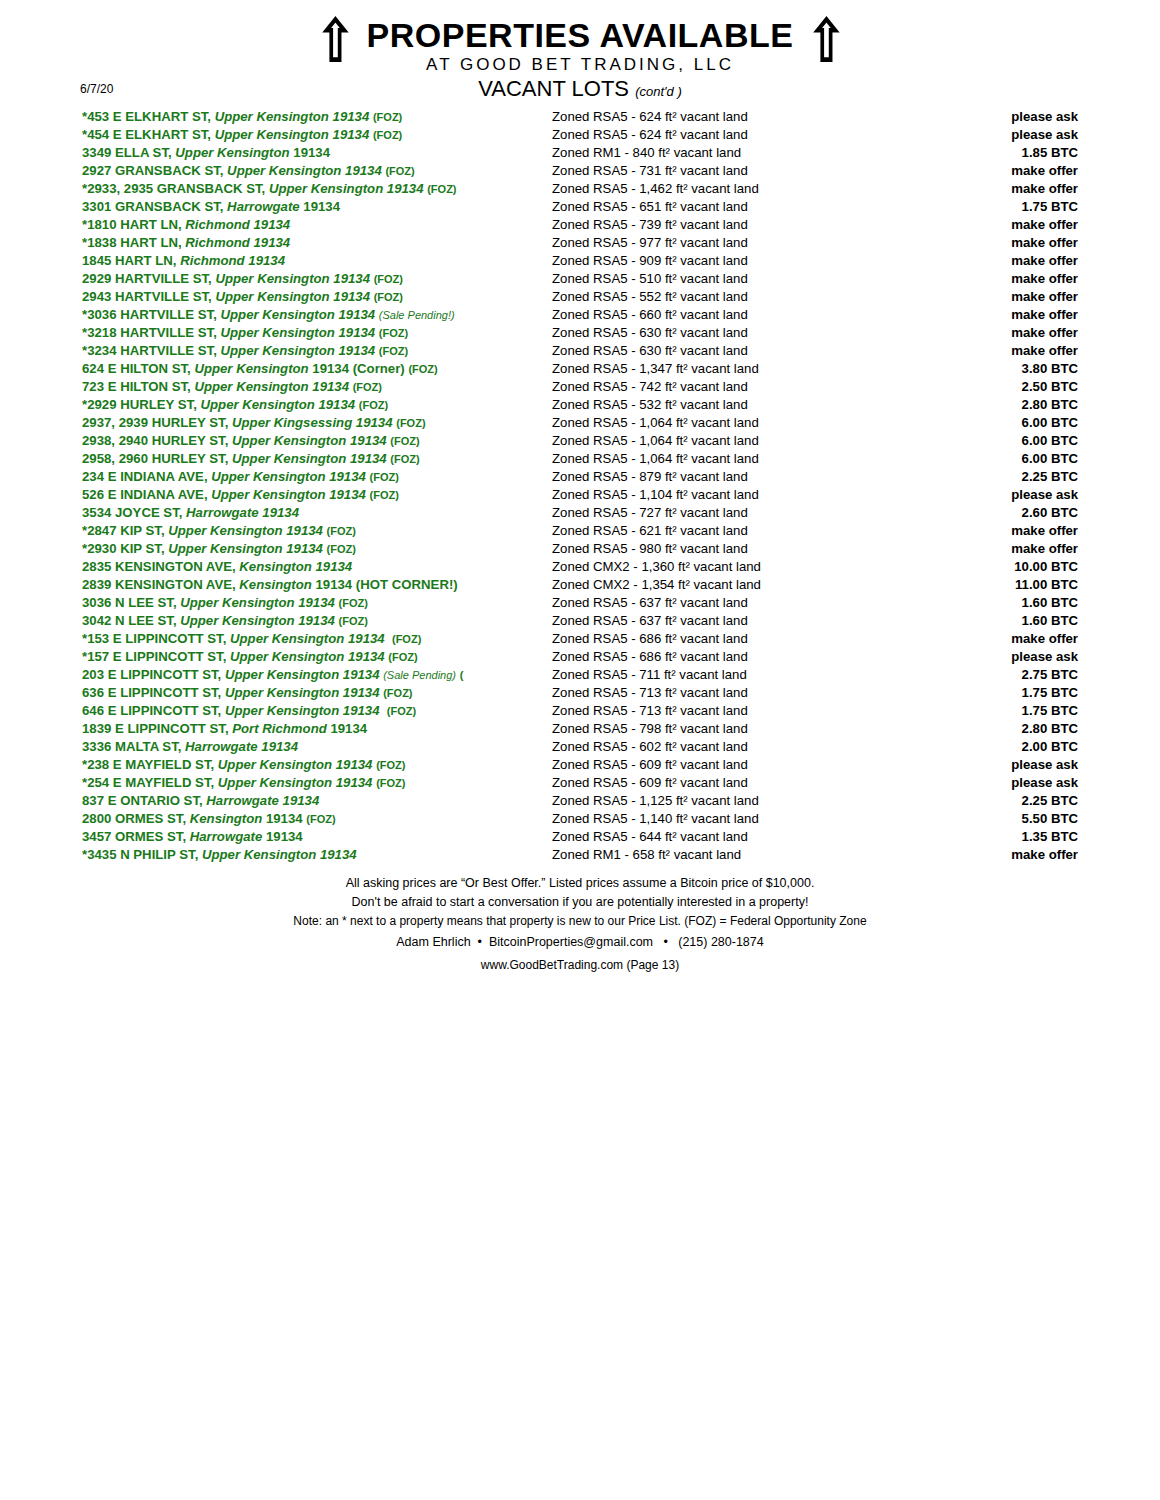⇧
PROPERTIES AVAILABLE
AT GOOD BET TRADING, LLC
⇧
6/7/20 VACANT LOTS (cont'd )
| *453 E ELKHART ST, Upper Kensington 19134 (FOZ) | Zoned RSA5 - 624 ft² vacant land | please ask |
| *454 E ELKHART ST, Upper Kensington 19134 (FOZ) | Zoned RSA5 - 624 ft² vacant land | please ask |
| 3349 ELLA ST, Upper Kensington 19134 | Zoned RM1 - 840 ft² vacant land | 1.85 BTC |
| 2927 GRANSBACK ST, Upper Kensington 19134 (FOZ) | Zoned RSA5 - 731 ft² vacant land | make offer |
| *2933, 2935 GRANSBACK ST, Upper Kensington 19134 (FOZ) | Zoned RSA5 - 1,462 ft² vacant land | make offer |
| 3301 GRANSBACK ST, Harrowgate 19134 | Zoned RSA5 - 651 ft² vacant land | 1.75 BTC |
| *1810 HART LN, Richmond 19134 | Zoned RSA5 - 739 ft² vacant land | make offer |
| *1838 HART LN, Richmond 19134 | Zoned RSA5 - 977 ft² vacant land | make offer |
| 1845 HART LN, Richmond 19134 | Zoned RSA5 - 909 ft² vacant land | make offer |
| 2929 HARTVILLE ST, Upper Kensington 19134 (FOZ) | Zoned RSA5 - 510 ft² vacant land | make offer |
| 2943 HARTVILLE ST, Upper Kensington 19134 (FOZ) | Zoned RSA5 - 552 ft² vacant land | make offer |
| *3036 HARTVILLE ST, Upper Kensington 19134 (Sale Pending!) | Zoned RSA5 - 660 ft² vacant land | make offer |
| *3218 HARTVILLE ST, Upper Kensington 19134 (FOZ) | Zoned RSA5 - 630 ft² vacant land | make offer |
| *3234 HARTVILLE ST, Upper Kensington 19134 (FOZ) | Zoned RSA5 - 630 ft² vacant land | make offer |
| 624 E HILTON ST, Upper Kensington 19134 (Corner) (FOZ) | Zoned RSA5 - 1,347 ft² vacant land | 3.80 BTC |
| 723 E HILTON ST, Upper Kensington 19134 (FOZ) | Zoned RSA5 - 742 ft² vacant land | 2.50 BTC |
| *2929 HURLEY ST, Upper Kensington 19134 (FOZ) | Zoned RSA5 - 532 ft² vacant land | 2.80 BTC |
| 2937, 2939 HURLEY ST, Upper Kingsessing 19134 (FOZ) | Zoned RSA5 - 1,064 ft² vacant land | 6.00 BTC |
| 2938, 2940 HURLEY ST, Upper Kensington 19134 (FOZ) | Zoned RSA5 - 1,064 ft² vacant land | 6.00 BTC |
| 2958, 2960 HURLEY ST, Upper Kensington 19134 (FOZ) | Zoned RSA5 - 1,064 ft² vacant land | 6.00 BTC |
| 234 E INDIANA AVE, Upper Kensington 19134 (FOZ) | Zoned RSA5 - 879 ft² vacant land | 2.25 BTC |
| 526 E INDIANA AVE, Upper Kensington 19134 (FOZ) | Zoned RSA5 - 1,104 ft² vacant land | please ask |
| 3534 JOYCE ST, Harrowgate 19134 | Zoned RSA5 - 727 ft² vacant land | 2.60 BTC |
| *2847 KIP ST, Upper Kensington 19134 (FOZ) | Zoned RSA5 - 621 ft² vacant land | make offer |
| *2930 KIP ST, Upper Kensington 19134 (FOZ) | Zoned RSA5 - 980 ft² vacant land | make offer |
| 2835 KENSINGTON AVE, Kensington 19134 | Zoned CMX2 - 1,360 ft² vacant land | 10.00 BTC |
| 2839 KENSINGTON AVE, Kensington 19134 (HOT CORNER!) | Zoned CMX2 - 1,354 ft² vacant land | 11.00 BTC |
| 3036 N LEE ST, Upper Kensington 19134 (FOZ) | Zoned RSA5 - 637 ft² vacant land | 1.60 BTC |
| 3042 N LEE ST, Upper Kensington 19134 (FOZ) | Zoned RSA5 - 637 ft² vacant land | 1.60 BTC |
| *153 E LIPPINCOTT ST, Upper Kensington 19134 (FOZ) | Zoned RSA5 - 686 ft² vacant land | make offer |
| *157 E LIPPINCOTT ST, Upper Kensington 19134 (FOZ) | Zoned RSA5 - 686 ft² vacant land | please ask |
| 203 E LIPPINCOTT ST, Upper Kensington 19134 (Sale Pending) ( | Zoned RSA5 - 711 ft² vacant land | 2.75 BTC |
| 636 E LIPPINCOTT ST, Upper Kensington 19134 (FOZ) | Zoned RSA5 - 713 ft² vacant land | 1.75 BTC |
| 646 E LIPPINCOTT ST, Upper Kensington 19134 (FOZ) | Zoned RSA5 - 713 ft² vacant land | 1.75 BTC |
| 1839 E LIPPINCOTT ST, Port Richmond 19134 | Zoned RSA5 - 798 ft² vacant land | 2.80 BTC |
| 3336 MALTA ST, Harrowgate 19134 | Zoned RSA5 - 602 ft² vacant land | 2.00 BTC |
| *238 E MAYFIELD ST, Upper Kensington 19134 (FOZ) | Zoned RSA5 - 609 ft² vacant land | please ask |
| *254 E MAYFIELD ST, Upper Kensington 19134 (FOZ) | Zoned RSA5 - 609 ft² vacant land | please ask |
| 837 E ONTARIO ST, Harrowgate 19134 | Zoned RSA5 - 1,125 ft² vacant land | 2.25 BTC |
| 2800 ORMES ST, Kensington 19134 (FOZ) | Zoned RSA5 - 1,140 ft² vacant land | 5.50 BTC |
| 3457 ORMES ST, Harrowgate 19134 | Zoned RSA5 - 644 ft² vacant land | 1.35 BTC |
| *3435 N PHILIP ST, Upper Kensington 19134 | Zoned RM1 - 658 ft² vacant land | make offer |
All asking prices are “Or Best Offer.” Listed prices assume a Bitcoin price of $10,000.
Don't be afraid to start a conversation if you are potentially interested in a property!
Note: an * next to a property means that property is new to our Price List. (FOZ) = Federal Opportunity Zone
Adam Ehrlich • BitcoinProperties@gmail.com • (215) 280-1874
www.GoodBetTrading.com (Page 13)